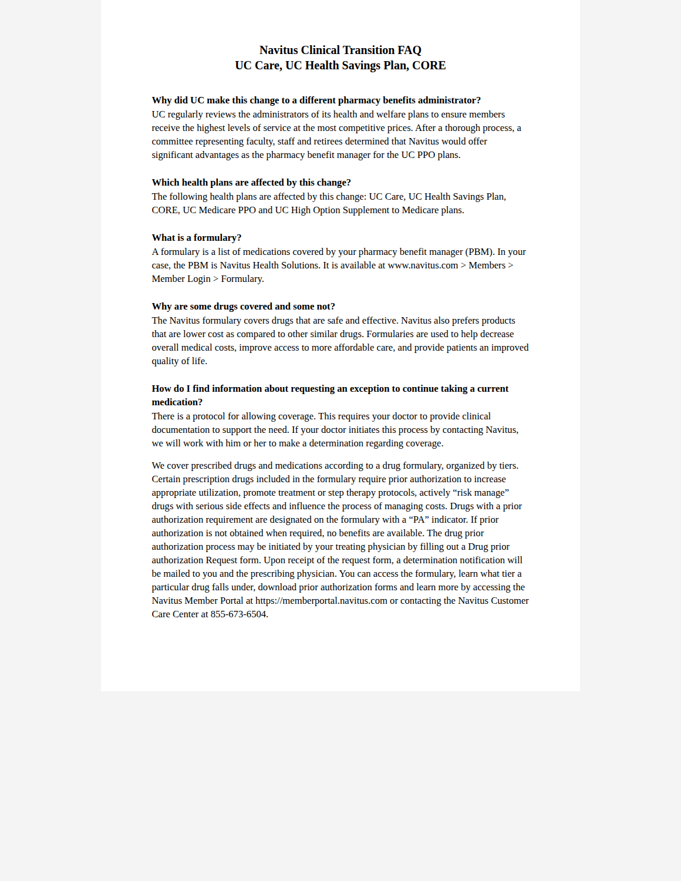Navitus Clinical Transition FAQ
UC Care, UC Health Savings Plan, CORE
Why did UC make this change to a different pharmacy benefits administrator?
UC regularly reviews the administrators of its health and welfare plans to ensure members receive the highest levels of service at the most competitive prices. After a thorough process, a committee representing faculty, staff and retirees determined that Navitus would offer significant advantages as the pharmacy benefit manager for the UC PPO plans.
Which health plans are affected by this change?
The following health plans are affected by this change: UC Care, UC Health Savings Plan, CORE, UC Medicare PPO and UC High Option Supplement to Medicare plans.
What is a formulary?
A formulary is a list of medications covered by your pharmacy benefit manager (PBM). In your case, the PBM is Navitus Health Solutions. It is available at www.navitus.com > Members > Member Login > Formulary.
Why are some drugs covered and some not?
The Navitus formulary covers drugs that are safe and effective. Navitus also prefers products that are lower cost as compared to other similar drugs. Formularies are used to help decrease overall medical costs, improve access to more affordable care, and provide patients an improved quality of life.
How do I find information about requesting an exception to continue taking a current medication?
There is a protocol for allowing coverage. This requires your doctor to provide clinical documentation to support the need. If your doctor initiates this process by contacting Navitus, we will work with him or her to make a determination regarding coverage.
We cover prescribed drugs and medications according to a drug formulary, organized by tiers. Certain prescription drugs included in the formulary require prior authorization to increase appropriate utilization, promote treatment or step therapy protocols, actively “risk manage” drugs with serious side effects and influence the process of managing costs. Drugs with a prior authorization requirement are designated on the formulary with a “PA” indicator. If prior authorization is not obtained when required, no benefits are available. The drug prior authorization process may be initiated by your treating physician by filling out a Drug prior authorization Request form. Upon receipt of the request form, a determination notification will be mailed to you and the prescribing physician. You can access the formulary, learn what tier a particular drug falls under, download prior authorization forms and learn more by accessing the Navitus Member Portal at https://memberportal.navitus.com or contacting the Navitus Customer Care Center at 855-673-6504.